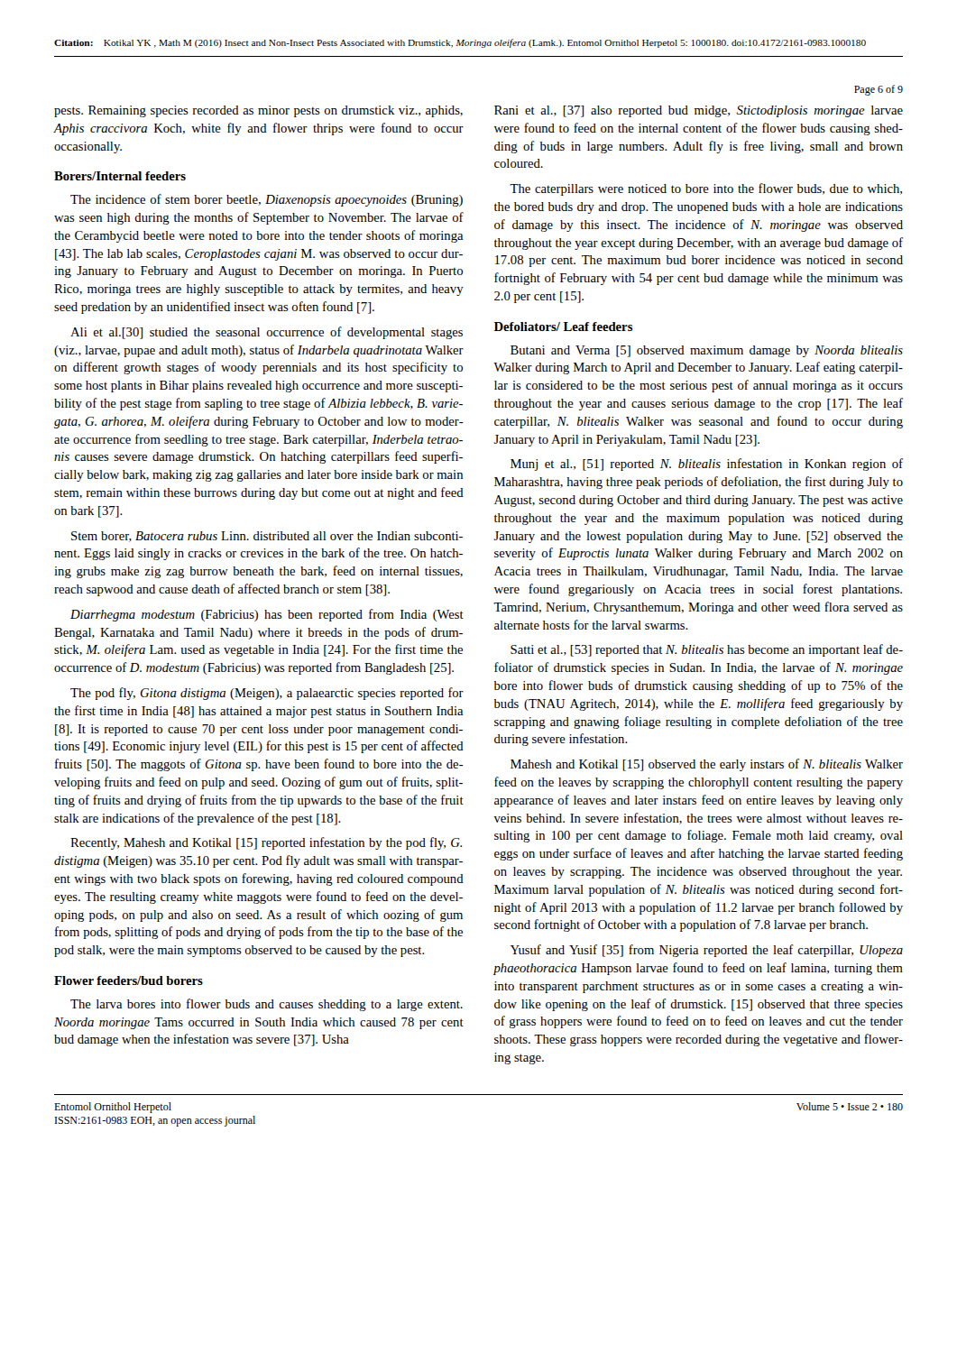Citation: Kotikal YK , Math M (2016) Insect and Non-Insect Pests Associated with Drumstick, Moringa oleifera (Lamk.). Entomol Ornithol Herpetol 5: 1000180. doi:10.4172/2161-0983.1000180
Page 6 of 9
pests. Remaining species recorded as minor pests on drumstick viz., aphids, Aphis craccivora Koch, white fly and flower thrips were found to occur occasionally.
Borers/Internal feeders
The incidence of stem borer beetle, Diaxenopsis apoecynoides (Bruning) was seen high during the months of September to November. The larvae of the Cerambycid beetle were noted to bore into the tender shoots of moringa [43]. The lab lab scales, Ceroplastodes cajani M. was observed to occur during January to February and August to December on moringa. In Puerto Rico, moringa trees are highly susceptible to attack by termites, and heavy seed predation by an unidentified insect was often found [7].
Ali et al.[30] studied the seasonal occurrence of developmental stages (viz., larvae, pupae and adult moth), status of Indarbela quadrinotata Walker on different growth stages of woody perennials and its host specificity to some host plants in Bihar plains revealed high occurrence and more susceptibility of the pest stage from sapling to tree stage of Albizia lebbeck, B. variegata, G. arhorea, M. oleifera during February to October and low to moderate occurrence from seedling to tree stage. Bark caterpillar, Inderbela tetraonis causes severe damage drumstick. On hatching caterpillars feed superficially below bark, making zig zag gallaries and later bore inside bark or main stem, remain within these burrows during day but come out at night and feed on bark [37].
Stem borer, Batocera rubus Linn. distributed all over the Indian subcontinent. Eggs laid singly in cracks or crevices in the bark of the tree. On hatching grubs make zig zag burrow beneath the bark, feed on internal tissues, reach sapwood and cause death of affected branch or stem [38].
Diarrhegma modestum (Fabricius) has been reported from India (West Bengal, Karnataka and Tamil Nadu) where it breeds in the pods of drumstick, M. oleifera Lam. used as vegetable in India [24]. For the first time the occurrence of D. modestum (Fabricius) was reported from Bangladesh [25].
The pod fly, Gitona distigma (Meigen), a palaearctic species reported for the first time in India [48] has attained a major pest status in Southern India [8]. It is reported to cause 70 per cent loss under poor management conditions [49]. Economic injury level (EIL) for this pest is 15 per cent of affected fruits [50]. The maggots of Gitona sp. have been found to bore into the developing fruits and feed on pulp and seed. Oozing of gum out of fruits, splitting of fruits and drying of fruits from the tip upwards to the base of the fruit stalk are indications of the prevalence of the pest [18].
Recently, Mahesh and Kotikal [15] reported infestation by the pod fly, G. distigma (Meigen) was 35.10 per cent. Pod fly adult was small with transparent wings with two black spots on forewing, having red coloured compound eyes. The resulting creamy white maggots were found to feed on the developing pods, on pulp and also on seed. As a result of which oozing of gum from pods, splitting of pods and drying of pods from the tip to the base of the pod stalk, were the main symptoms observed to be caused by the pest.
Flower feeders/bud borers
The larva bores into flower buds and causes shedding to a large extent. Noorda moringae Tams occurred in South India which caused 78 per cent bud damage when the infestation was severe [37]. Usha
Rani et al., [37] also reported bud midge, Stictodiplosis moringae larvae were found to feed on the internal content of the flower buds causing shedding of buds in large numbers. Adult fly is free living, small and brown coloured.
The caterpillars were noticed to bore into the flower buds, due to which, the bored buds dry and drop. The unopened buds with a hole are indications of damage by this insect. The incidence of N. moringae was observed throughout the year except during December, with an average bud damage of 17.08 per cent. The maximum bud borer incidence was noticed in second fortnight of February with 54 per cent bud damage while the minimum was 2.0 per cent [15].
Defoliators/ Leaf feeders
Butani and Verma [5] observed maximum damage by Noorda blitealis Walker during March to April and December to January. Leaf eating caterpillar is considered to be the most serious pest of annual moringa as it occurs throughout the year and causes serious damage to the crop [17]. The leaf caterpillar, N. blitealis Walker was seasonal and found to occur during January to April in Periyakulam, Tamil Nadu [23].
Munj et al., [51] reported N. blitealis infestation in Konkan region of Maharashtra, having three peak periods of defoliation, the first during July to August, second during October and third during January. The pest was active throughout the year and the maximum population was noticed during January and the lowest population during May to June. [52] observed the severity of Euproctis lunata Walker during February and March 2002 on Acacia trees in Thailkulam, Virudhunagar, Tamil Nadu, India. The larvae were found gregariously on Acacia trees in social forest plantations. Tamrind, Nerium, Chrysanthemum, Moringa and other weed flora served as alternate hosts for the larval swarms.
Satti et al., [53] reported that N. blitealis has become an important leaf defoliator of drumstick species in Sudan. In India, the larvae of N. moringae bore into flower buds of drumstick causing shedding of up to 75% of the buds (TNAU Agritech, 2014), while the E. mollifera feed gregariously by scrapping and gnawing foliage resulting in complete defoliation of the tree during severe infestation.
Mahesh and Kotikal [15] observed the early instars of N. blitealis Walker feed on the leaves by scrapping the chlorophyll content resulting the papery appearance of leaves and later instars feed on entire leaves by leaving only veins behind. In severe infestation, the trees were almost without leaves resulting in 100 per cent damage to foliage. Female moth laid creamy, oval eggs on under surface of leaves and after hatching the larvae started feeding on leaves by scrapping. The incidence was observed throughout the year. Maximum larval population of N. blitealis was noticed during second fortnight of April 2013 with a population of 11.2 larvae per branch followed by second fortnight of October with a population of 7.8 larvae per branch.
Yusuf and Yusif [35] from Nigeria reported the leaf caterpillar, Ulopeza phaeothoracica Hampson larvae found to feed on leaf lamina, turning them into transparent parchment structures as or in some cases a creating a window like opening on the leaf of drumstick. [15] observed that three species of grass hoppers were found to feed on to feed on leaves and cut the tender shoots. These grass hoppers were recorded during the vegetative and flowering stage.
Entomol Ornithol Herpetol
ISSN:2161-0983 EOH, an open access journal
Volume 5 • Issue 2 • 180